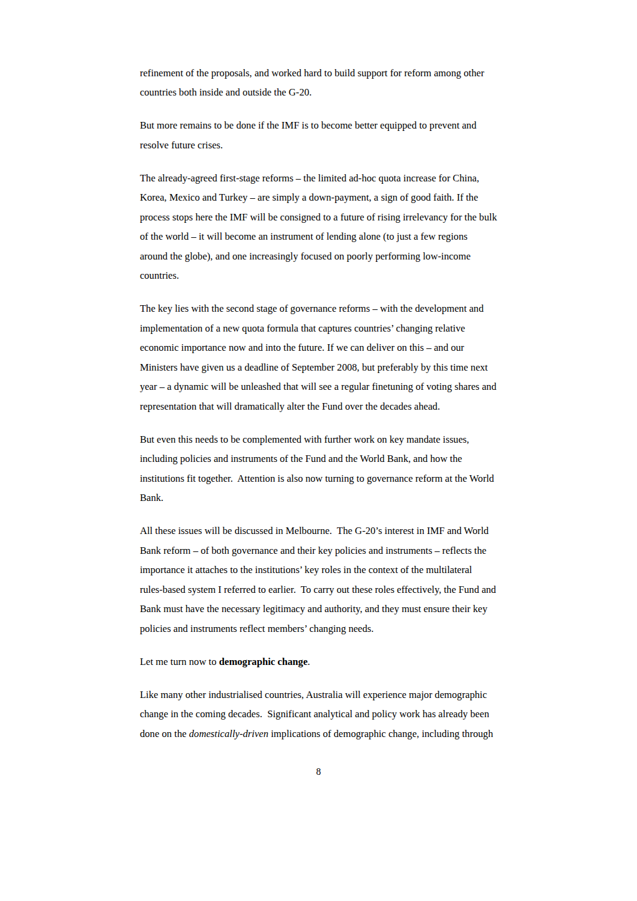refinement of the proposals, and worked hard to build support for reform among other countries both inside and outside the G-20.
But more remains to be done if the IMF is to become better equipped to prevent and resolve future crises.
The already-agreed first-stage reforms – the limited ad-hoc quota increase for China, Korea, Mexico and Turkey – are simply a down-payment, a sign of good faith. If the process stops here the IMF will be consigned to a future of rising irrelevancy for the bulk of the world – it will become an instrument of lending alone (to just a few regions around the globe), and one increasingly focused on poorly performing low-income countries.
The key lies with the second stage of governance reforms – with the development and implementation of a new quota formula that captures countries’ changing relative economic importance now and into the future. If we can deliver on this – and our Ministers have given us a deadline of September 2008, but preferably by this time next year – a dynamic will be unleashed that will see a regular finetuning of voting shares and representation that will dramatically alter the Fund over the decades ahead.
But even this needs to be complemented with further work on key mandate issues, including policies and instruments of the Fund and the World Bank, and how the institutions fit together. Attention is also now turning to governance reform at the World Bank.
All these issues will be discussed in Melbourne. The G-20’s interest in IMF and World Bank reform – of both governance and their key policies and instruments – reflects the importance it attaches to the institutions’ key roles in the context of the multilateral rules-based system I referred to earlier. To carry out these roles effectively, the Fund and Bank must have the necessary legitimacy and authority, and they must ensure their key policies and instruments reflect members’ changing needs.
Let me turn now to demographic change.
Like many other industrialised countries, Australia will experience major demographic change in the coming decades. Significant analytical and policy work has already been done on the domestically-driven implications of demographic change, including through
8